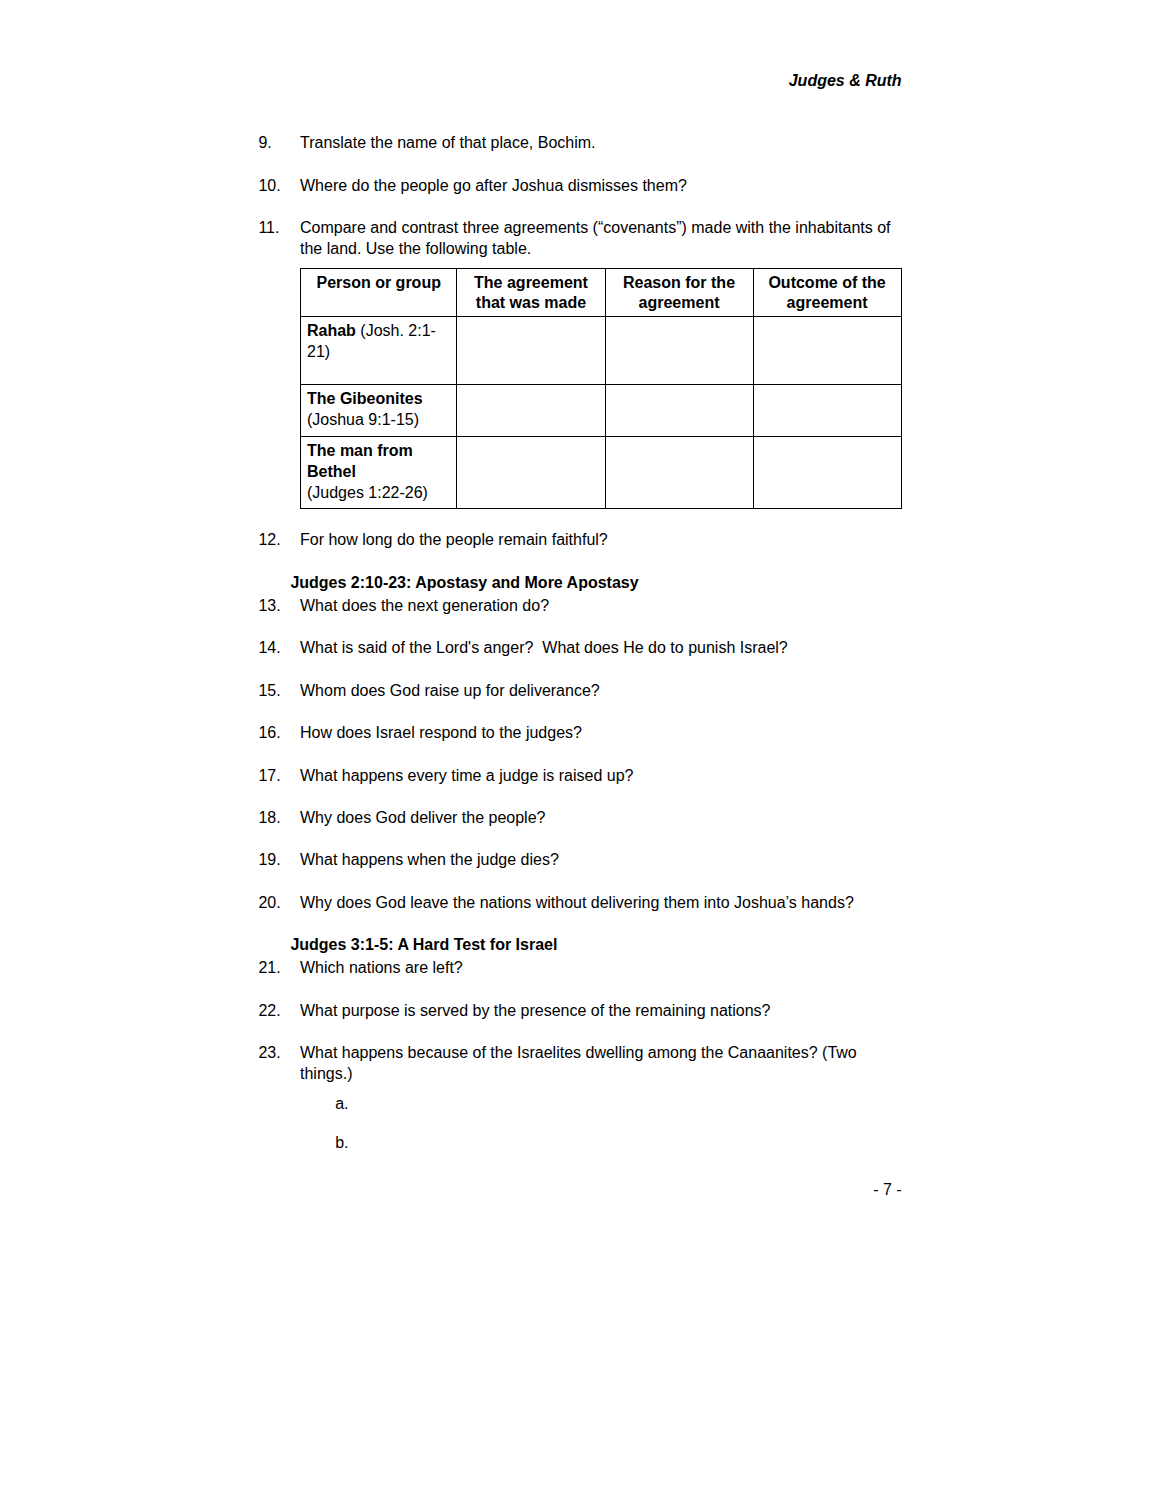Judges & Ruth
9. Translate the name of that place, Bochim.
10. Where do the people go after Joshua dismisses them?
11. Compare and contrast three agreements (“covenants”) made with the inhabitants of the land. Use the following table.
| Person or group | The agreement that was made | Reason for the agreement | Outcome of the agreement |
| --- | --- | --- | --- |
| Rahab (Josh. 2:1-21) | | | |
| The Gibeonites (Joshua 9:1-15) | | | |
| The man from Bethel (Judges 1:22-26) | | | |
12. For how long do the people remain faithful?
Judges 2:10-23: Apostasy and More Apostasy
13. What does the next generation do?
14. What is said of the Lord's anger? What does He do to punish Israel?
15. Whom does God raise up for deliverance?
16. How does Israel respond to the judges?
17. What happens every time a judge is raised up?
18. Why does God deliver the people?
19. What happens when the judge dies?
20. Why does God leave the nations without delivering them into Joshua’s hands?
Judges 3:1-5: A Hard Test for Israel
21. Which nations are left?
22. What purpose is served by the presence of the remaining nations?
23. What happens because of the Israelites dwelling among the Canaanites? (Two things.)
a.
b.
- 7 -